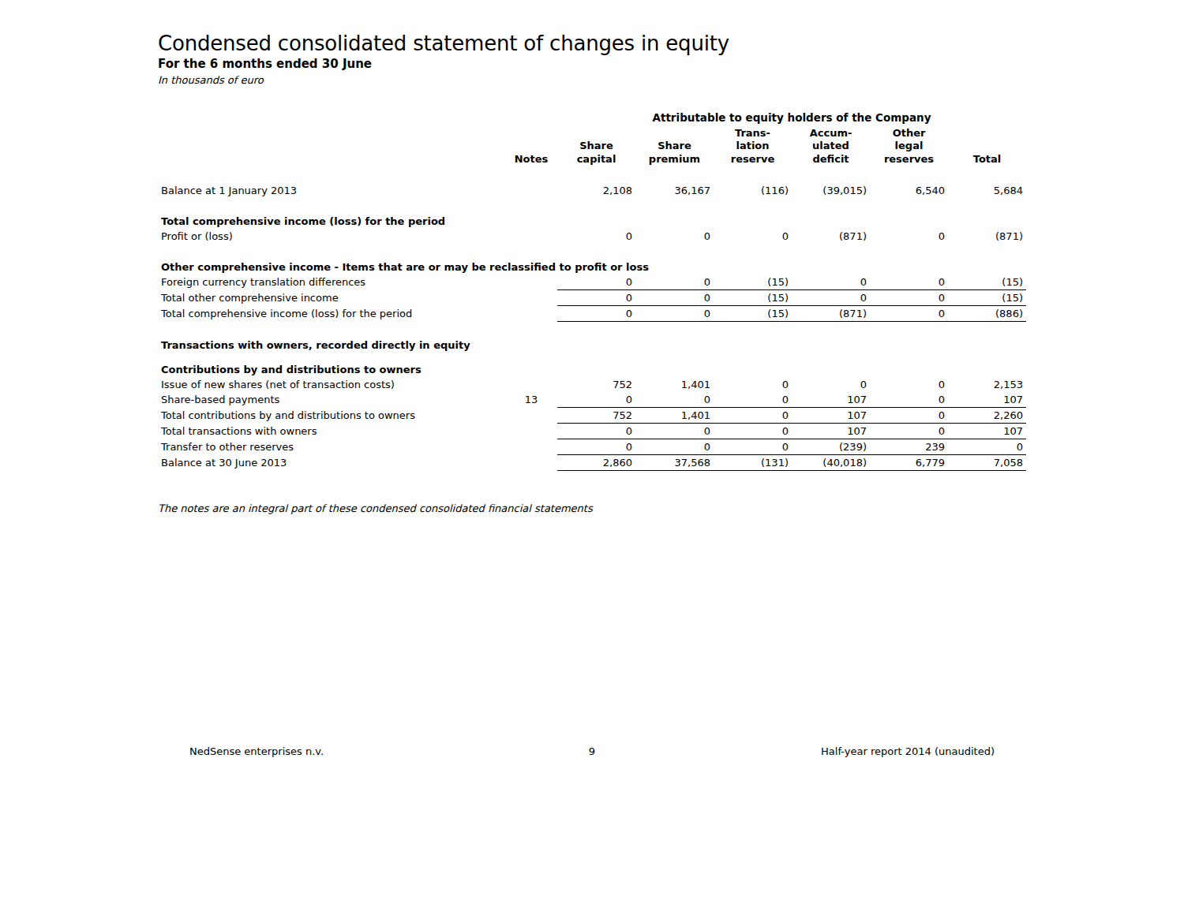Condensed consolidated statement of changes in equity
For the 6 months ended 30 June
In thousands of euro
| | | Attributable to equity holders of the Company |
| | Notes | Share capital | Share premium | Trans- lation reserve | Accum- ulated deficit | Other legal reserves | Total |
| Balance at 1 January 2013 | | 2,108 | 36,167 | (116) | (39,015) | 6,540 | 5,684 |
| Total comprehensive income (loss) for the period | | | | | | | |
| Profit or (loss) | | 0 | 0 | 0 | (871) | 0 | (871) |
| Other comprehensive income - Items that are or may be reclassified to profit or loss |
| Foreign currency translation differences | | 0 | 0 | (15) | 0 | 0 | (15) |
| Total other comprehensive income | | 0 | 0 | (15) | 0 | 0 | (15) |
| Total comprehensive income (loss) for the period | | 0 | 0 | (15) | (871) | 0 | (886) |
| Transactions with owners, recorded directly in equity | | | | | | | |
| Contributions by and distributions to owners | | | | | | | |
| Issue of new shares (net of transaction costs) | | 752 | 1,401 | 0 | 0 | 0 | 2,153 |
| Share-based payments | 13 | 0 | 0 | 0 | 107 | 0 | 107 |
| Total contributions by and distributions to owners | | 752 | 1,401 | 0 | 107 | 0 | 2,260 |
| Total transactions with owners | | 0 | 0 | 0 | 107 | 0 | 107 |
| Transfer to other reserves | | 0 | 0 | 0 | (239) | 239 | 0 |
| Balance at 30 June 2013 | | 2,860 | 37,568 | (131) | (40,018) | 6,779 | 7,058 |
The notes are an integral part of these condensed consolidated financial statements
NedSense enterprises n.v.
9
Half-year report 2014 (unaudited)